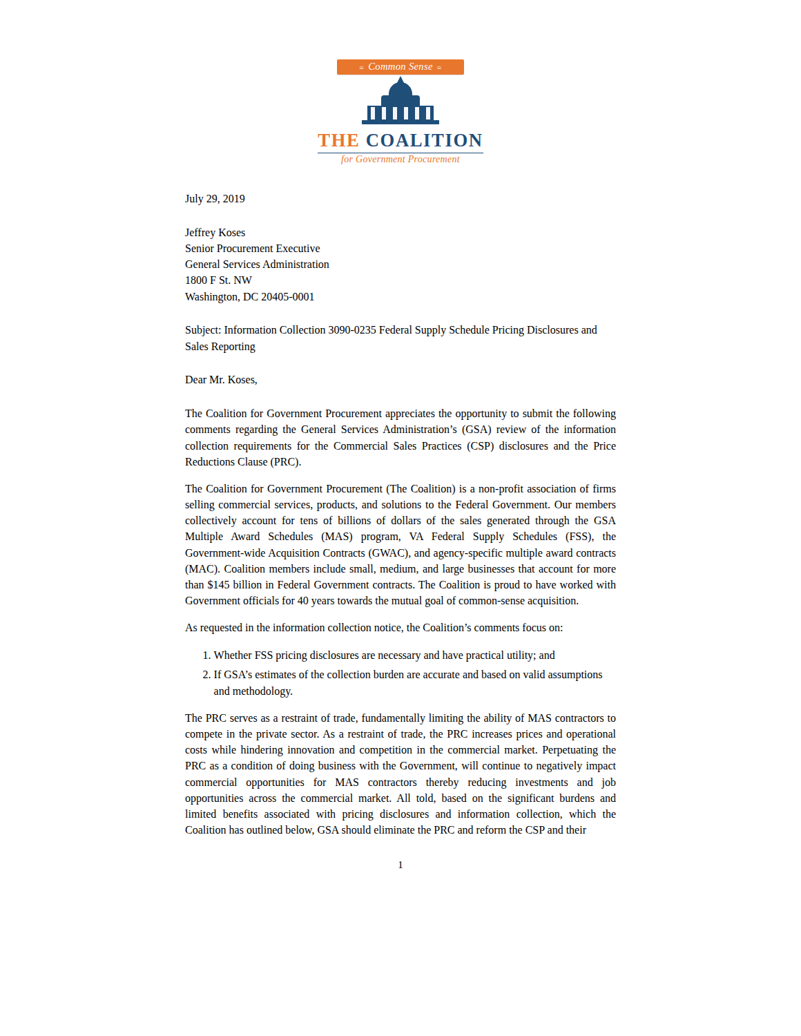Common Sense
THE COALITION
for Government Procurement
July 29, 2019
Jeffrey Koses
Senior Procurement Executive
General Services Administration
1800 F St. NW
Washington, DC 20405-0001
Subject: Information Collection 3090-0235 Federal Supply Schedule Pricing Disclosures and Sales Reporting
Dear Mr. Koses,
The Coalition for Government Procurement appreciates the opportunity to submit the following comments regarding the General Services Administration’s (GSA) review of the information collection requirements for the Commercial Sales Practices (CSP) disclosures and the Price Reductions Clause (PRC).
The Coalition for Government Procurement (The Coalition) is a non-profit association of firms selling commercial services, products, and solutions to the Federal Government. Our members collectively account for tens of billions of dollars of the sales generated through the GSA Multiple Award Schedules (MAS) program, VA Federal Supply Schedules (FSS), the Government-wide Acquisition Contracts (GWAC), and agency-specific multiple award contracts (MAC). Coalition members include small, medium, and large businesses that account for more than $145 billion in Federal Government contracts. The Coalition is proud to have worked with Government officials for 40 years towards the mutual goal of common-sense acquisition.
As requested in the information collection notice, the Coalition’s comments focus on:
Whether FSS pricing disclosures are necessary and have practical utility; and
If GSA’s estimates of the collection burden are accurate and based on valid assumptions and methodology.
The PRC serves as a restraint of trade, fundamentally limiting the ability of MAS contractors to compete in the private sector. As a restraint of trade, the PRC increases prices and operational costs while hindering innovation and competition in the commercial market. Perpetuating the PRC as a condition of doing business with the Government, will continue to negatively impact commercial opportunities for MAS contractors thereby reducing investments and job opportunities across the commercial market. All told, based on the significant burdens and limited benefits associated with pricing disclosures and information collection, which the Coalition has outlined below, GSA should eliminate the PRC and reform the CSP and their
1